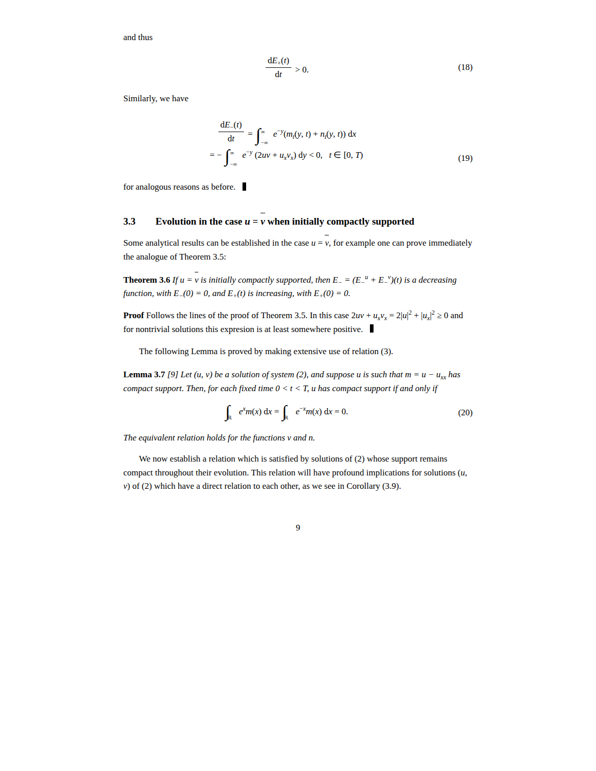and thus
dE+(t) dt > 0.
(18)
Similarly, we have
dE−(t) dt = ∫∞−∞ e−y(mt(y, t) + nt(y, t)) dx
= − ∫∞−∞ e−y (2uv + uxvx) dy < 0, t ∈ [0, T)
(19)
for analogous reasons as before.
3.3 Evolution in the case u = v when initially compactly supported
Some analytical results can be established in the case u = v, for example one can prove immediately the analogue of Theorem 3.5:
Theorem 3.6 If u = v is initially compactly supported, then E− = (E−u + E−v)(t) is a decreasing function, with E−(0) = 0, and E+(t) is increasing, with E+(0) = 0.
Proof Follows the lines of the proof of Theorem 3.5. In this case 2uv + uxvx = 2|u|2 + |ux|2 ≥ 0 and for nontrivial solutions this expresion is at least somewhere positive.
The following Lemma is proved by making extensive use of relation (3).
Lemma 3.7 [9] Let (u, v) be a solution of system (2), and suppose u is such that m = u − uxx has compact support. Then, for each fixed time 0 < t < T, u has compact support if and only if
∫ℝ exm(x) dx = ∫ℝ e−xm(x) dx = 0.
(20)
The equivalent relation holds for the functions v and n.
We now establish a relation which is satisfied by solutions of (2) whose support remains compact throughout their evolution. This relation will have profound implications for solutions (u, v) of (2) which have a direct relation to each other, as we see in Corollary (3.9).
9